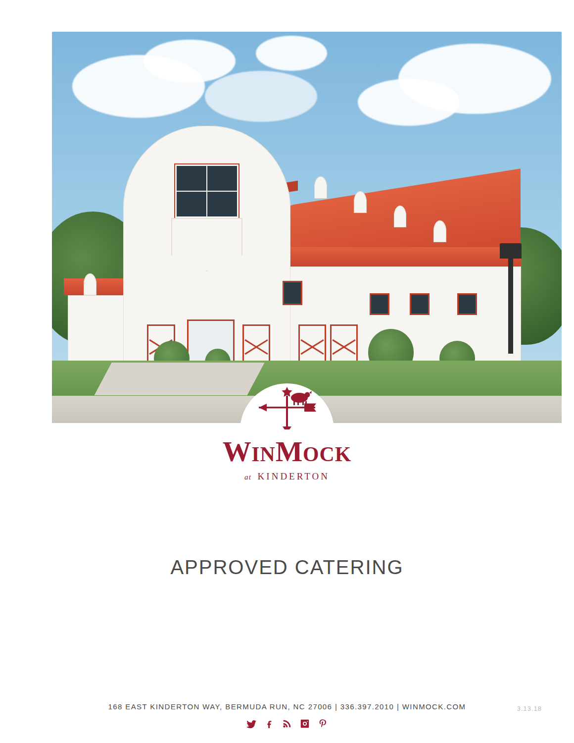WINMOCK
at KINDERTON
APPROVED CATERING
168 East Kinderton Way, Bermuda Run, NC 27006 | 336.397.2010 | winmock.com
3.13.18